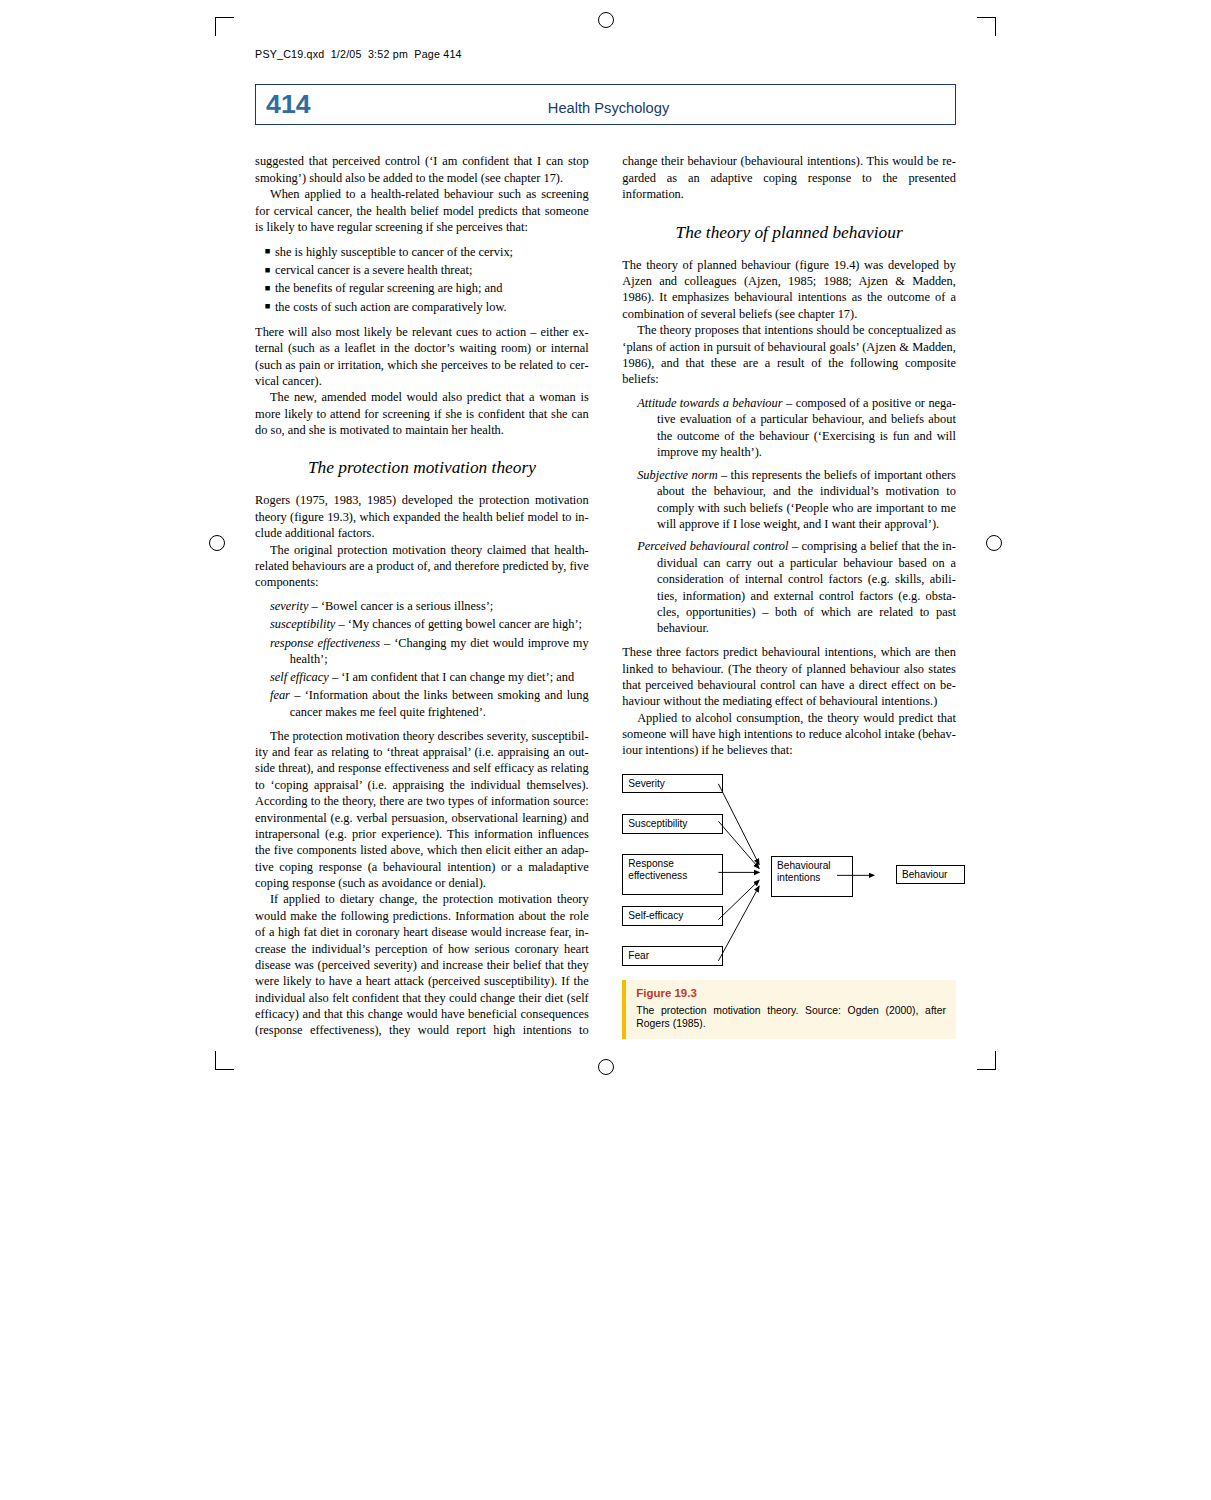PSY_C19.qxd 1/2/05 3:52 pm Page 414
414 Health Psychology
suggested that perceived control (‘I am confident that I can stop smoking’) should also be added to the model (see chapter 17).
When applied to a health-related behaviour such as screening for cervical cancer, the health belief model predicts that someone is likely to have regular screening if she perceives that:
she is highly susceptible to cancer of the cervix;
cervical cancer is a severe health threat;
the benefits of regular screening are high; and
the costs of such action are comparatively low.
There will also most likely be relevant cues to action – either external (such as a leaflet in the doctor’s waiting room) or internal (such as pain or irritation, which she perceives to be related to cervical cancer).
The new, amended model would also predict that a woman is more likely to attend for screening if she is confident that she can do so, and she is motivated to maintain her health.
The protection motivation theory
Rogers (1975, 1983, 1985) developed the protection motivation theory (figure 19.3), which expanded the health belief model to include additional factors.
The original protection motivation theory claimed that health-related behaviours are a product of, and therefore predicted by, five components:
severity – ‘Bowel cancer is a serious illness’;
susceptibility – ‘My chances of getting bowel cancer are high’;
response effectiveness – ‘Changing my diet would improve my health’;
self efficacy – ‘I am confident that I can change my diet’; and
fear – ‘Information about the links between smoking and lung cancer makes me feel quite frightened’.
The protection motivation theory describes severity, susceptibility and fear as relating to ‘threat appraisal’ (i.e. appraising an outside threat), and response effectiveness and self efficacy as relating to ‘coping appraisal’ (i.e. appraising the individual themselves). According to the theory, there are two types of information source: environmental (e.g. verbal persuasion, observational learning) and intrapersonal (e.g. prior experience). This information influences the five components listed above, which then elicit either an adaptive coping response (a behavioural intention) or a maladaptive coping response (such as avoidance or denial).
If applied to dietary change, the protection motivation theory would make the following predictions. Information about the role of a high fat diet in coronary heart disease would increase fear, increase the individual’s perception of how serious coronary heart disease was (perceived severity) and increase their belief that they were likely to have a heart attack (perceived susceptibility). If the individual also felt confident that they could change their diet (self efficacy) and that this change would have beneficial consequences (response effectiveness), they would report high intentions to change their behaviour (behavioural intentions). This would be regarded as an adaptive coping response to the presented information.
The theory of planned behaviour
The theory of planned behaviour (figure 19.4) was developed by Ajzen and colleagues (Ajzen, 1985; 1988; Ajzen & Madden, 1986). It emphasizes behavioural intentions as the outcome of a combination of several beliefs (see chapter 17).
The theory proposes that intentions should be conceptualized as ‘plans of action in pursuit of behavioural goals’ (Ajzen & Madden, 1986), and that these are a result of the following composite beliefs:
Attitude towards a behaviour – composed of a positive or negative evaluation of a particular behaviour, and beliefs about the outcome of the behaviour (‘Exercising is fun and will improve my health’).
Subjective norm – this represents the beliefs of important others about the behaviour, and the individual’s motivation to comply with such beliefs (‘People who are important to me will approve if I lose weight, and I want their approval’).
Perceived behavioural control – comprising a belief that the individual can carry out a particular behaviour based on a consideration of internal control factors (e.g. skills, abilities, information) and external control factors (e.g. obstacles, opportunities) – both of which are related to past behaviour.
These three factors predict behavioural intentions, which are then linked to behaviour. (The theory of planned behaviour also states that perceived behavioural control can have a direct effect on behaviour without the mediating effect of behavioural intentions.)
Applied to alcohol consumption, the theory would predict that someone will have high intentions to reduce alcohol intake (behaviour intentions) if he believes that:
Severity
Susceptibility
Response
effectiveness
Self-efficacy
Fear
Behavioural
intentions
Behaviour
Figure 19.3 The protection motivation theory. Source: Ogden (2000), after Rogers (1985).